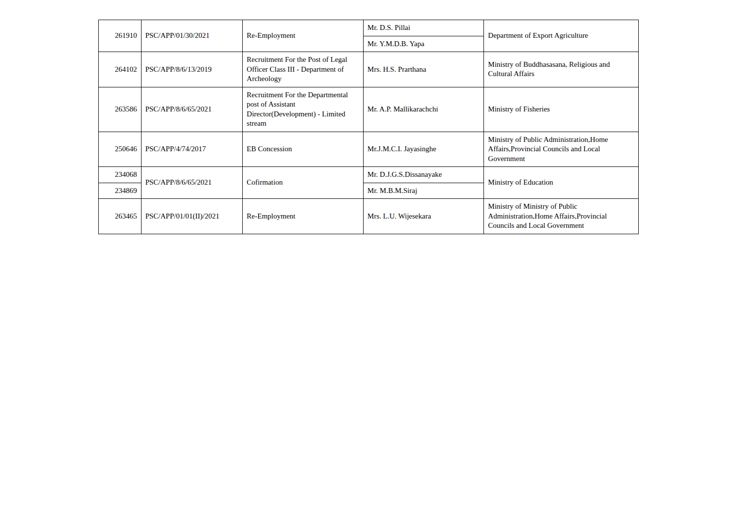| 261910 | PSC/APP/01/30/2021 | Re-Employment | Mr. D.S. Pillai | Department of Export Agriculture |
| Mr. Y.M.D.B. Yapa |
| 264102 | PSC/APP/8/6/13/2019 | Recruitment For the Post of Legal Officer Class III - Department of Archeology | Mrs. H.S. Prarthana | Ministry of Buddhasasana, Religious and Cultural Affairs |
| 263586 | PSC/APP/8/6/65/2021 | Recruitment For the Departmental post of Assistant Director(Development) - Limited stream | Mr. A.P. Mallikarachchi | Ministry of Fisheries |
| 250646 | PSC/APP/4/74/2017 | EB Concession | Mr.J.M.C.I. Jayasinghe | Ministry of Public Administration,Home Affairs,Provincial Councils and Local Government |
| 234068 | PSC/APP/8/6/65/2021 | Cofirmation | Mr. D.J.G.S.Dissanayake | Ministry of Education |
| 234869 | Mr. M.B.M.Siraj |
| 263465 | PSC/APP/01/01(II)/2021 | Re-Employment | Mrs. L.U. Wijesekara | Ministry of Ministry of Public Administration,Home Affairs,Provincial Councils and Local Government |